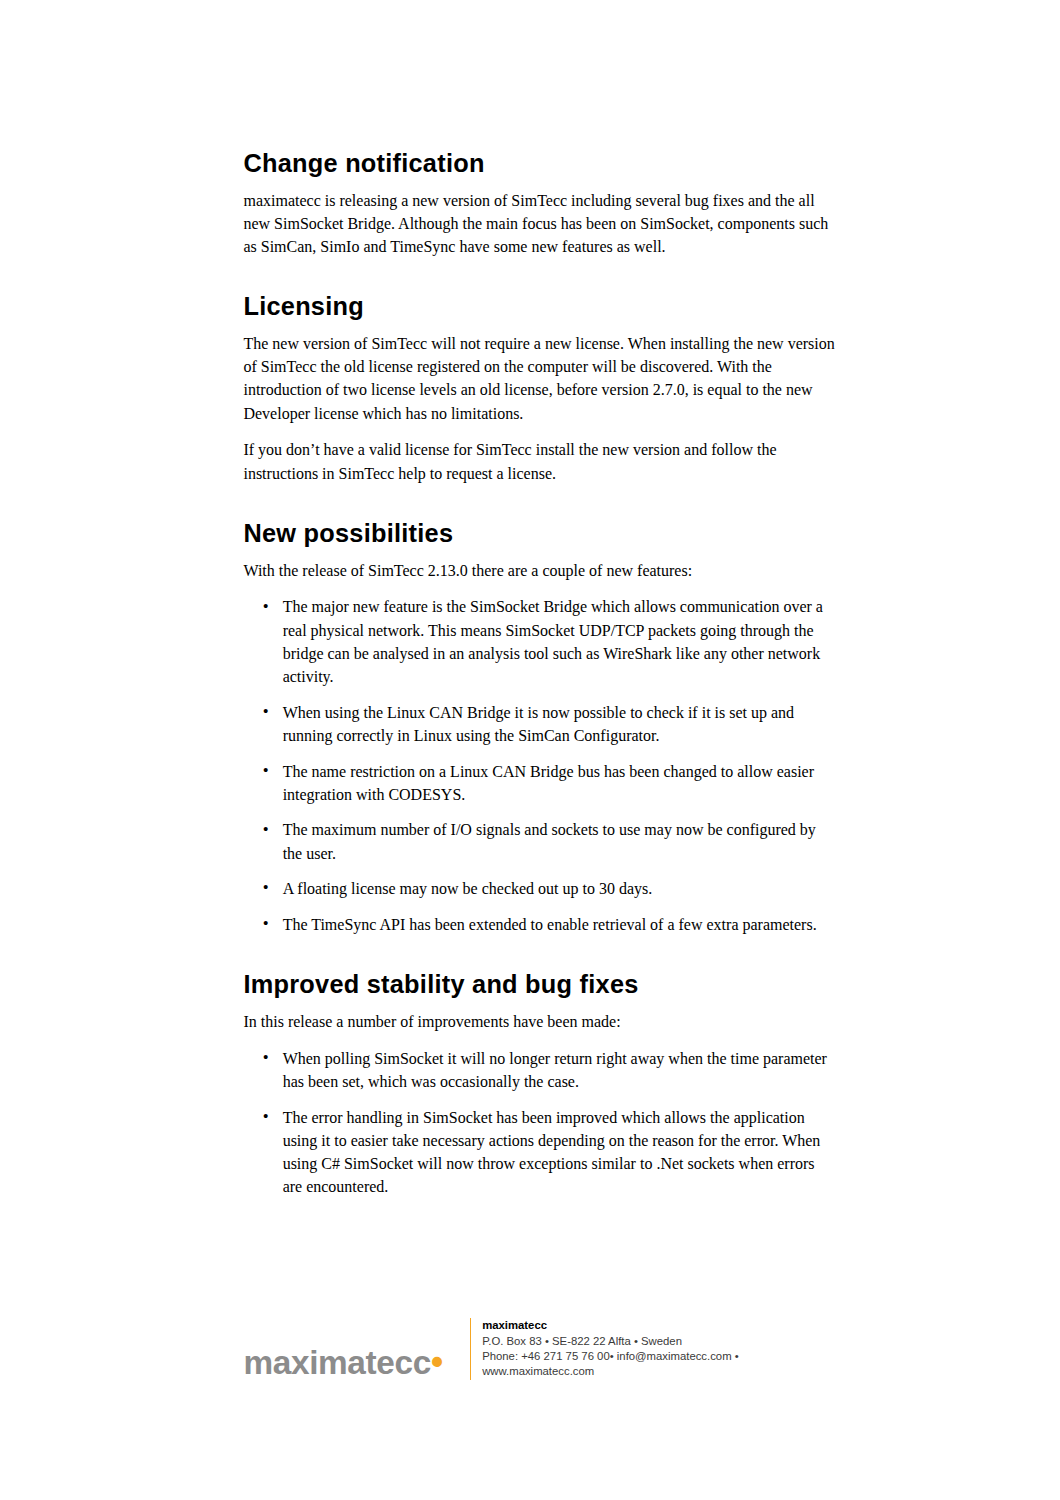Change notification
maximatecc is releasing a new version of SimTecc including several bug fixes and the all new SimSocket Bridge. Although the main focus has been on SimSocket, components such as SimCan, SimIo and TimeSync have some new features as well.
Licensing
The new version of SimTecc will not require a new license. When installing the new version of SimTecc the old license registered on the computer will be discovered. With the introduction of two license levels an old license, before version 2.7.0, is equal to the new Developer license which has no limitations.
If you don’t have a valid license for SimTecc install the new version and follow the instructions in SimTecc help to request a license.
New possibilities
With the release of SimTecc 2.13.0 there are a couple of new features:
The major new feature is the SimSocket Bridge which allows communication over a real physical network. This means SimSocket UDP/TCP packets going through the bridge can be analysed in an analysis tool such as WireShark like any other network activity.
When using the Linux CAN Bridge it is now possible to check if it is set up and running correctly in Linux using the SimCan Configurator.
The name restriction on a Linux CAN Bridge bus has been changed to allow easier integration with CODESYS.
The maximum number of I/O signals and sockets to use may now be configured by the user.
A floating license may now be checked out up to 30 days.
The TimeSync API has been extended to enable retrieval of a few extra parameters.
Improved stability and bug fixes
In this release a number of improvements have been made:
When polling SimSocket it will no longer return right away when the time parameter has been set, which was occasionally the case.
The error handling in SimSocket has been improved which allows the application using it to easier take necessary actions depending on the reason for the error. When using C# SimSocket will now throw exceptions similar to .Net sockets when errors are encountered.
maximatecc•
maximatecc
P.O. Box 83 • SE-822 22 Alfta • Sweden
Phone: +46 271 75 76 00• info@maximatecc.com •
www.maximatecc.com